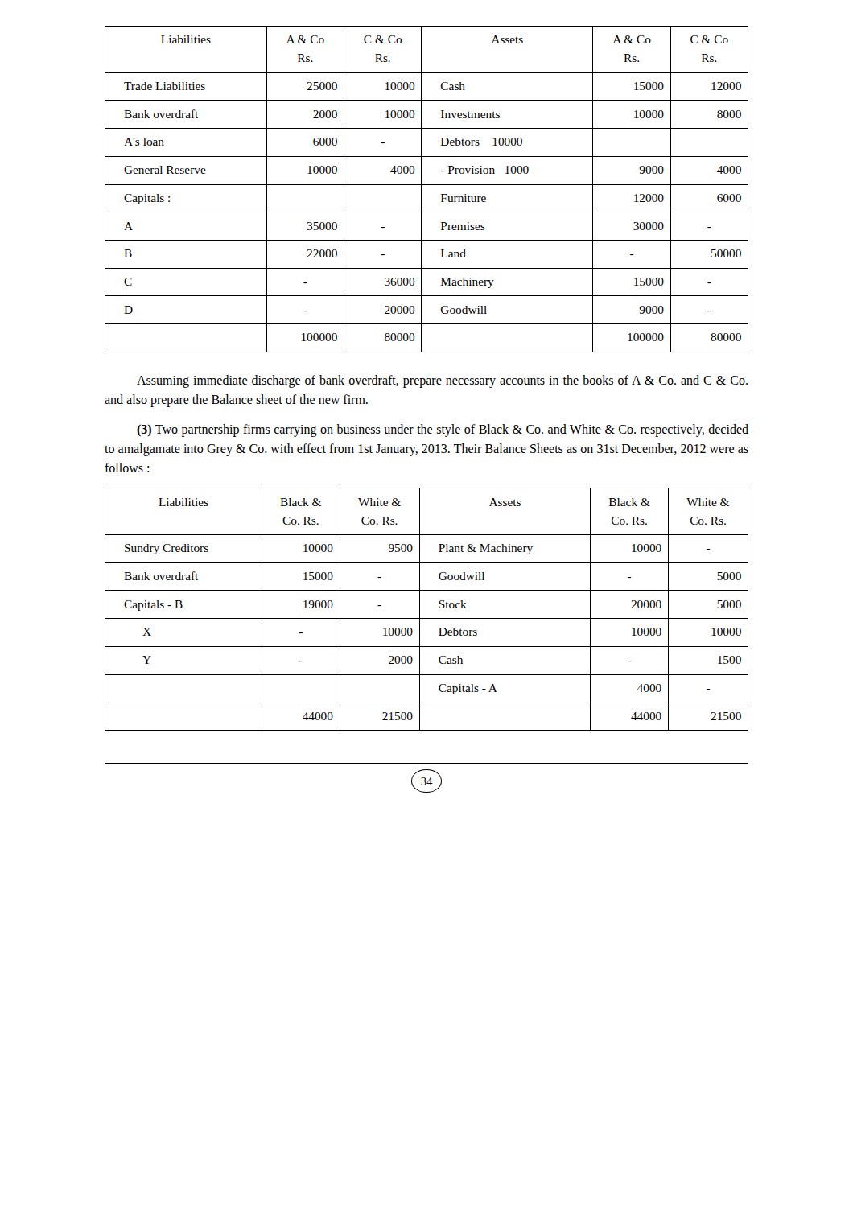| Liabilities | A & Co Rs. | C & Co Rs. | Assets | A & Co Rs. | C & Co Rs. |
| --- | --- | --- | --- | --- | --- |
| Trade Liabilities | 25000 | 10000 | Cash | 15000 | 12000 |
| Bank overdraft | 2000 | 10000 | Investments | 10000 | 8000 |
| A's loan | 6000 | - | Debtors 10000 | | |
| General Reserve | 10000 | 4000 | - Provision 1000 | 9000 | 4000 |
| Capitals : | | | Furniture | 12000 | 6000 |
| A | 35000 | - | Premises | 30000 | - |
| B | 22000 | - | Land | - | 50000 |
| C | - | 36000 | Machinery | 15000 | - |
| D | - | 20000 | Goodwill | 9000 | - |
| | 100000 | 80000 | | 100000 | 80000 |
Assuming immediate discharge of bank overdraft, prepare necessary accounts in the books of A & Co. and C & Co. and also prepare the Balance sheet of the new firm.
(3) Two partnership firms carrying on business under the style of Black & Co. and White & Co. respectively, decided to amalgamate into Grey & Co. with effect from 1st January, 2013. Their Balance Sheets as on 31st December, 2012 were as follows :
| Liabilities | Black & Co. Rs. | White & Co. Rs. | Assets | Black & Co. Rs. | White & Co. Rs. |
| --- | --- | --- | --- | --- | --- |
| Sundry Creditors | 10000 | 9500 | Plant & Machinery | 10000 | - |
| Bank overdraft | 15000 | - | Goodwill | - | 5000 |
| Capitals - B | 19000 | - | Stock | 20000 | 5000 |
| X | - | 10000 | Debtors | 10000 | 10000 |
| Y | - | 2000 | Cash | - | 1500 |
| | | | Capitals - A | 4000 | - |
| | 44000 | 21500 | | 44000 | 21500 |
34